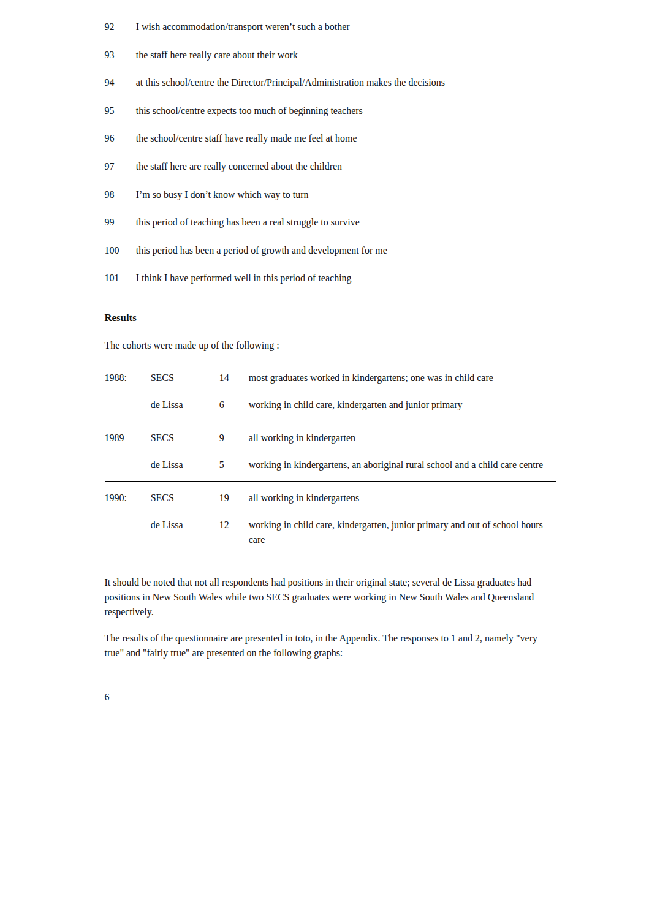92 I wish accommodation/transport weren’t such a bother
93 the staff here really care about their work
94 at this school/centre the Director/Principal/Administration makes the decisions
95 this school/centre expects too much of beginning teachers
96 the school/centre staff have really made me feel at home
97 the staff here are really concerned about the children
98 I’m so busy I don’t know which way to turn
99 this period of teaching has been a real struggle to survive
100 this period has been a period of growth and development for me
101 I think I have performed well in this period of teaching
Results
The cohorts were made up of the following :
| 1988: | SECS | 14 | most graduates worked in kindergartens; one was in child care |
| | de Lissa | 6 | working in child care, kindergarten and junior primary |
| 1989 | SECS | 9 | all working in kindergarten |
| | de Lissa | 5 | working in kindergartens, an aboriginal rural school and a child care centre |
| 1990: | SECS | 19 | all working in kindergartens |
| | de Lissa | 12 | working in child care, kindergarten, junior primary and out of school hours care |
It should be noted that not all respondents had positions in their original state; several de Lissa graduates had positions in New South Wales while two SECS graduates were working in New South Wales and Queensland respectively.
The results of the questionnaire are presented in toto, in the Appendix. The responses to 1 and 2, namely "very true" and "fairly true" are presented on the following graphs:
6